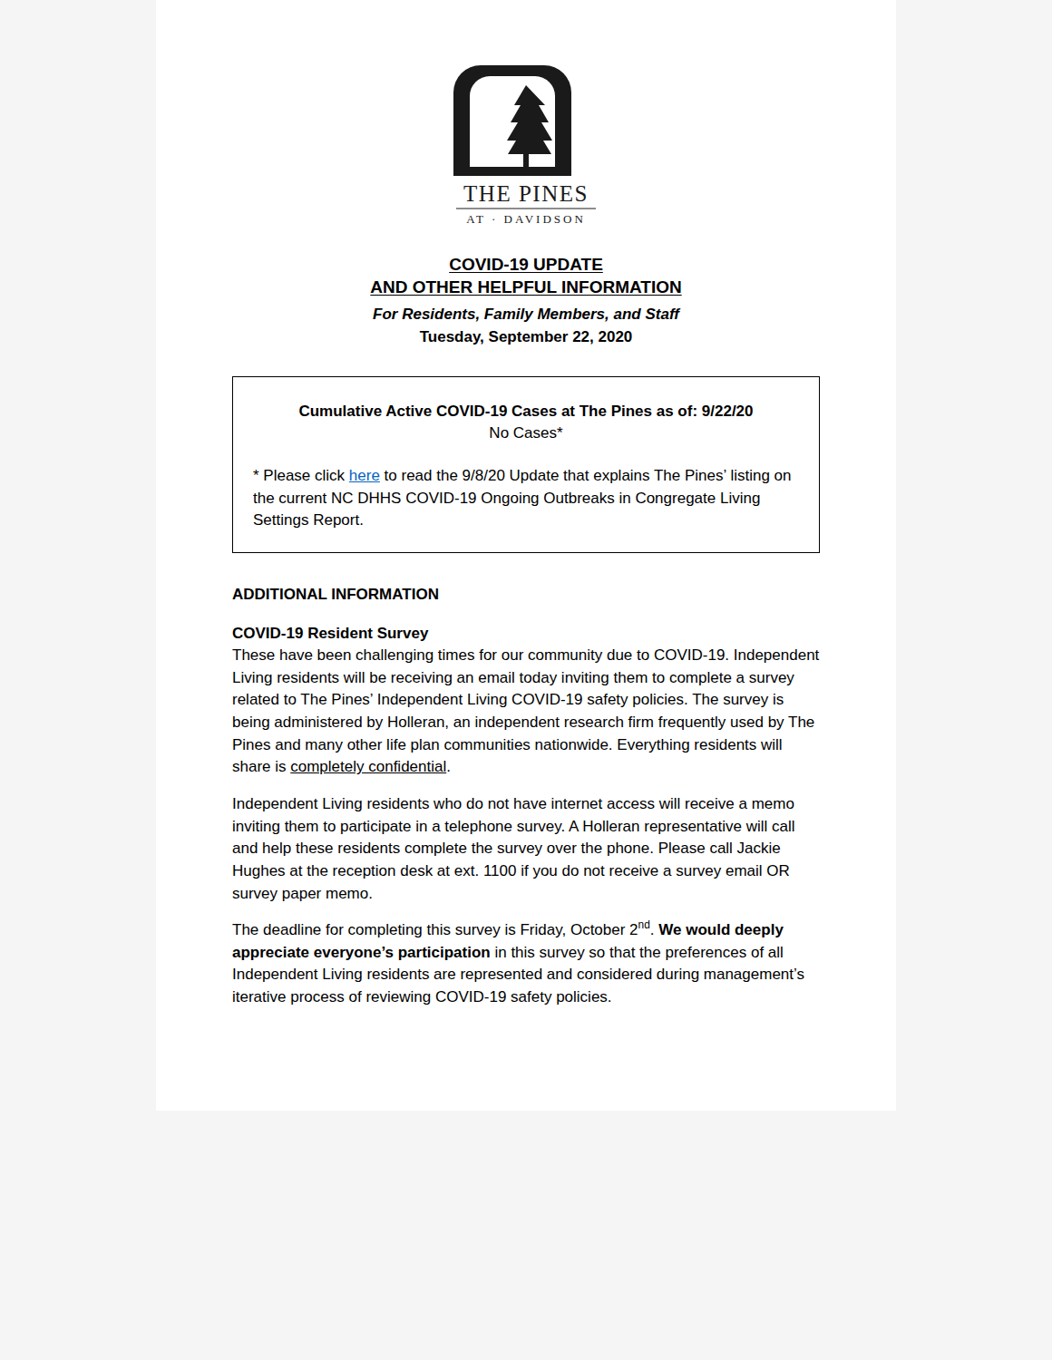THE PINES AT · DAVIDSON
COVID-19 UPDATE
AND OTHER HELPFUL INFORMATION
For Residents, Family Members, and Staff
Tuesday, September 22, 2020
Cumulative Active COVID-19 Cases at The Pines as of: 9/22/20
No Cases*
* Please click here to read the 9/8/20 Update that explains The Pines’ listing on the current NC DHHS COVID-19 Ongoing Outbreaks in Congregate Living Settings Report.
ADDITIONAL INFORMATION
COVID-19 Resident Survey
These have been challenging times for our community due to COVID-19. Independent Living residents will be receiving an email today inviting them to complete a survey related to The Pines’ Independent Living COVID-19 safety policies. The survey is being administered by Holleran, an independent research firm frequently used by The Pines and many other life plan communities nationwide. Everything residents will share is completely confidential.
Independent Living residents who do not have internet access will receive a memo inviting them to participate in a telephone survey. A Holleran representative will call and help these residents complete the survey over the phone. Please call Jackie Hughes at the reception desk at ext. 1100 if you do not receive a survey email OR survey paper memo.
The deadline for completing this survey is Friday, October 2nd. We would deeply appreciate everyone’s participation in this survey so that the preferences of all Independent Living residents are represented and considered during management’s iterative process of reviewing COVID-19 safety policies.